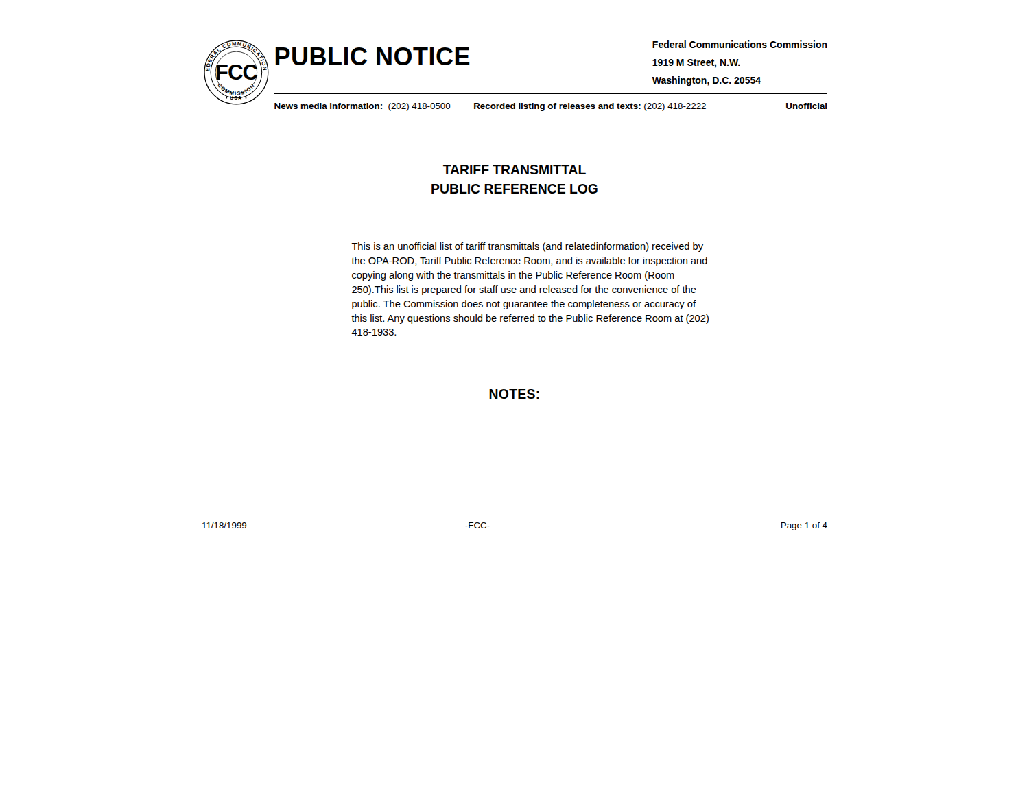FEDERAL COMMUNICATIONS COMMISSION FCC USA
PUBLIC NOTICE
Federal Communications Commission
1919 M Street, N.W.
Washington, D.C. 20554
News media information: (202) 418-0500 Recorded listing of releases and texts: (202) 418-2222 Unofficial
TARIFF TRANSMITTAL
PUBLIC REFERENCE LOG
This is an unofficial list of tariff transmittals (and relatedinformation) received by the OPA-ROD, Tariff Public Reference Room, and is available for inspection and copying along with the transmittals in the Public Reference Room (Room 250).This list is prepared for staff use and released for the convenience of the public. The Commission does not guarantee the completeness or accuracy of this list. Any questions should be referred to the Public Reference Room at (202) 418-1933.
NOTES:
11/18/1999
-FCC-
Page 1 of 4